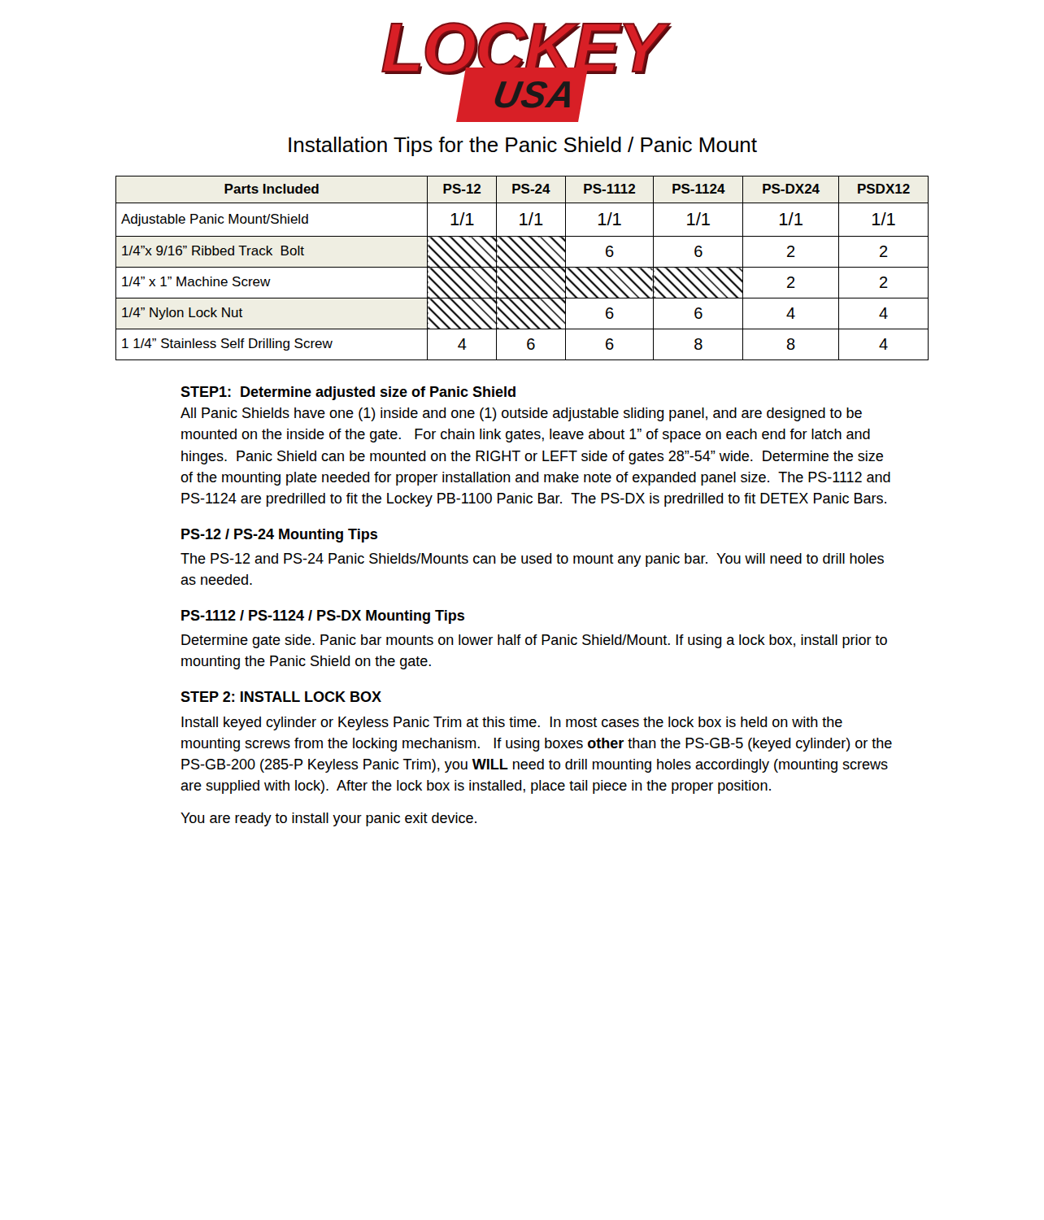LOCKEY
USA
Installation Tips for the Panic Shield / Panic Mount
| Parts Included | PS-12 | PS-24 | PS-1112 | PS-1124 | PS-DX24 | PSDX12 |
| --- | --- | --- | --- | --- | --- | --- |
| Adjustable Panic Mount/Shield | 1/1 | 1/1 | 1/1 | 1/1 | 1/1 | 1/1 |
| 1/4”x 9/16” Ribbed Track Bolt | | | 6 | 6 | 2 | 2 |
| 1/4” x 1” Machine Screw | | | | | 2 | 2 |
| 1/4” Nylon Lock Nut | | | 6 | 6 | 4 | 4 |
| 1 1/4” Stainless Self Drilling Screw | 4 | 6 | 6 | 8 | 8 | 4 |
STEP1: Determine adjusted size of Panic Shield
All Panic Shields have one (1) inside and one (1) outside adjustable sliding panel, and are designed to be mounted on the inside of the gate. For chain link gates, leave about 1” of space on each end for latch and hinges. Panic Shield can be mounted on the RIGHT or LEFT side of gates 28”-54” wide. Determine the size of the mounting plate needed for proper installation and make note of expanded panel size. The PS-1112 and PS-1124 are predrilled to fit the Lockey PB-1100 Panic Bar. The PS-DX is predrilled to fit DETEX Panic Bars.
PS-12 / PS-24 Mounting Tips
The PS-12 and PS-24 Panic Shields/Mounts can be used to mount any panic bar. You will need to drill holes as needed.
PS-1112 / PS-1124 / PS-DX Mounting Tips
Determine gate side. Panic bar mounts on lower half of Panic Shield/Mount. If using a lock box, install prior to mounting the Panic Shield on the gate.
STEP 2: INSTALL LOCK BOX
Install keyed cylinder or Keyless Panic Trim at this time. In most cases the lock box is held on with the mounting screws from the locking mechanism. If using boxes other than the PS-GB-5 (keyed cylinder) or the PS-GB-200 (285-P Keyless Panic Trim), you WILL need to drill mounting holes accordingly (mounting screws are supplied with lock). After the lock box is installed, place tail piece in the proper position.
You are ready to install your panic exit device.